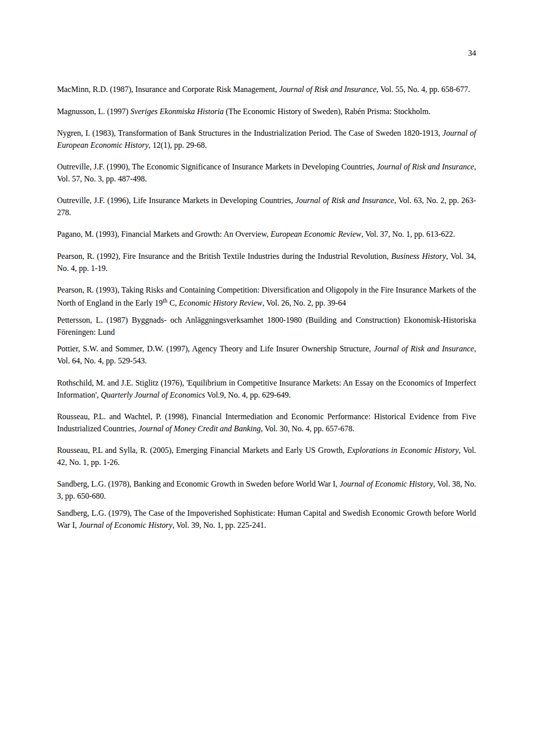34
MacMinn, R.D. (1987), Insurance and Corporate Risk Management, Journal of Risk and Insurance, Vol. 55, No. 4, pp. 658-677.
Magnusson, L. (1997) Sveriges Ekonmiska Historia (The Economic History of Sweden), Rabén Prisma: Stockholm.
Nygren, I. (1983), Transformation of Bank Structures in the Industrialization Period. The Case of Sweden 1820-1913, Journal of European Economic History, 12(1), pp. 29-68.
Outreville, J.F. (1990), The Economic Significance of Insurance Markets in Developing Countries, Journal of Risk and Insurance, Vol. 57, No. 3, pp. 487-498.
Outreville, J.F. (1996), Life Insurance Markets in Developing Countries, Journal of Risk and Insurance, Vol. 63, No. 2, pp. 263-278.
Pagano, M. (1993), Financial Markets and Growth: An Overview, European Economic Review, Vol. 37, No. 1, pp. 613-622.
Pearson, R. (1992), Fire Insurance and the British Textile Industries during the Industrial Revolution, Business History, Vol. 34, No. 4, pp. 1-19.
Pearson, R. (1993), Taking Risks and Containing Competition: Diversification and Oligopoly in the Fire Insurance Markets of the North of England in the Early 19th C, Economic History Review, Vol. 26, No. 2, pp. 39-64
Pettersson, L. (1987) Byggnads- och Anläggningsverksamhet 1800-1980 (Building and Construction) Ekonomisk-Historiska Föreningen: Lund
Pottier, S.W. and Sommer, D.W. (1997), Agency Theory and Life Insurer Ownership Structure, Journal of Risk and Insurance, Vol. 64, No. 4, pp. 529-543.
Rothschild, M. and J.E. Stiglitz (1976), 'Equilibrium in Competitive Insurance Markets: An Essay on the Economics of Imperfect Information', Quarterly Journal of Economics Vol.9, No. 4, pp. 629-649.
Rousseau, P.L. and Wachtel, P. (1998), Financial Intermediation and Economic Performance: Historical Evidence from Five Industrialized Countries, Journal of Money Credit and Banking, Vol. 30, No. 4, pp. 657-678.
Rousseau, P.L and Sylla, R. (2005), Emerging Financial Markets and Early US Growth, Explorations in Economic History, Vol. 42, No. 1, pp. 1-26.
Sandberg, L.G. (1978), Banking and Economic Growth in Sweden before World War I, Journal of Economic History, Vol. 38, No. 3, pp. 650-680.
Sandberg, L.G. (1979), The Case of the Impoverished Sophisticate: Human Capital and Swedish Economic Growth before World War I, Journal of Economic History, Vol. 39, No. 1, pp. 225-241.